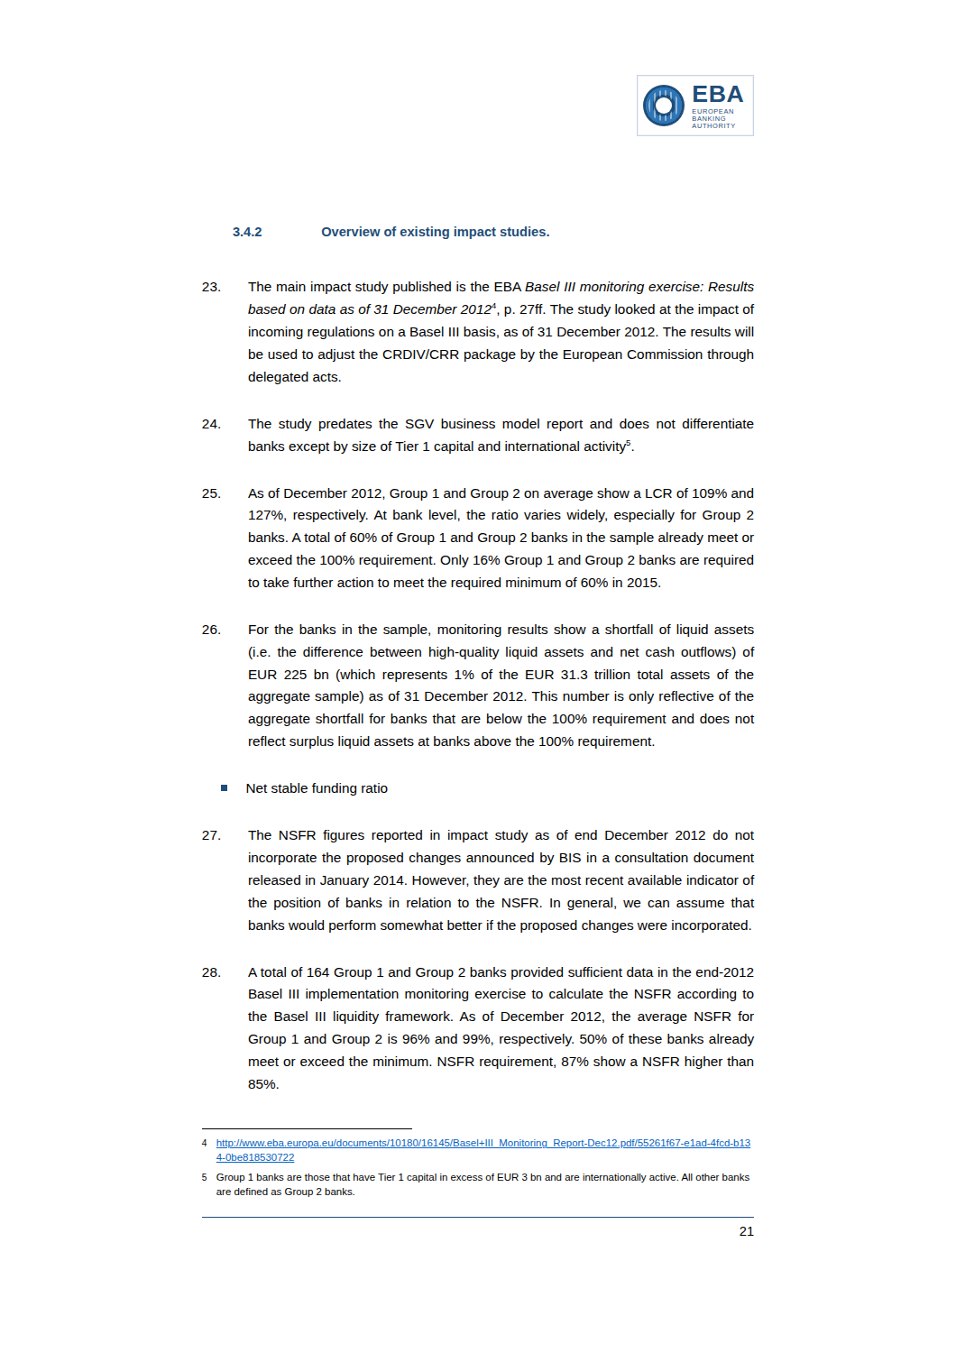EBA
European
Banking
Authority
3.4.2 Overview of existing impact studies.
23. The main impact study published is the EBA Basel III monitoring exercise: Results based on data as of 31 December 20124, p. 27ff. The study looked at the impact of incoming regulations on a Basel III basis, as of 31 December 2012. The results will be used to adjust the CRDIV/CRR package by the European Commission through delegated acts.
24. The study predates the SGV business model report and does not differentiate banks except by size of Tier 1 capital and international activity5.
25. As of December 2012, Group 1 and Group 2 on average show a LCR of 109% and 127%, respectively. At bank level, the ratio varies widely, especially for Group 2 banks. A total of 60% of Group 1 and Group 2 banks in the sample already meet or exceed the 100% requirement. Only 16% Group 1 and Group 2 banks are required to take further action to meet the required minimum of 60% in 2015.
26. For the banks in the sample, monitoring results show a shortfall of liquid assets (i.e. the difference between high-quality liquid assets and net cash outflows) of EUR 225 bn (which represents 1% of the EUR 31.3 trillion total assets of the aggregate sample) as of 31 December 2012. This number is only reflective of the aggregate shortfall for banks that are below the 100% requirement and does not reflect surplus liquid assets at banks above the 100% requirement.
Net stable funding ratio
27. The NSFR figures reported in impact study as of end December 2012 do not incorporate the proposed changes announced by BIS in a consultation document released in January 2014. However, they are the most recent available indicator of the position of banks in relation to the NSFR. In general, we can assume that banks would perform somewhat better if the proposed changes were incorporated.
28. A total of 164 Group 1 and Group 2 banks provided sufficient data in the end-2012 Basel III implementation monitoring exercise to calculate the NSFR according to the Basel III liquidity framework. As of December 2012, the average NSFR for Group 1 and Group 2 is 96% and 99%, respectively. 50% of these banks already meet or exceed the minimum. NSFR requirement, 87% show a NSFR higher than 85%.
4 http://www.eba.europa.eu/documents/10180/16145/Basel+III_Monitoring_Report-Dec12.pdf/55261f67-e1ad-4fcd-b134-0be818530722
5 Group 1 banks are those that have Tier 1 capital in excess of EUR 3 bn and are internationally active. All other banks are defined as Group 2 banks.
21